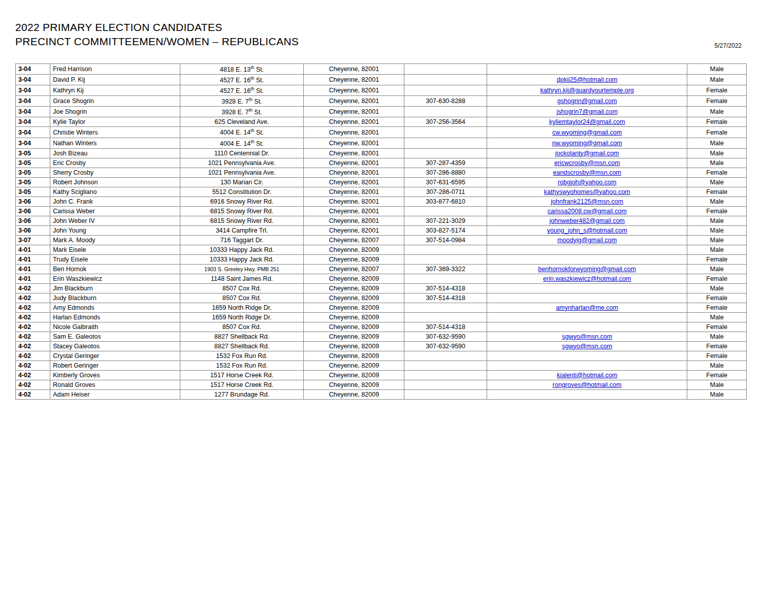2022 PRIMARY ELECTION CANDIDATES
PRECINCT COMMITTEEMEN/WOMEN – REPUBLICANS
5/27/2022
| 3-04 | Fred Harrison | 4818 E. 13 th St. | Cheyenne, 82001 | | | Male |
| 3-04 | David P. Kij | 4527 E. 16 th St. | Cheyenne, 82001 | | dpkij25@hotmail.com | Male |
| 3-04 | Kathryn Kij | 4527 E. 16 th St. | Cheyenne, 82001 | | kathryn.kij@guardyourtemple.org | Female |
| 3-04 | Grace Shogrin | 3928 E. 7 th St. | Cheyenne, 82001 | 307-630-8288 | gshogrin@gmail.com | Female |
| 3-04 | Joe Shogrin | 3928 E. 7 th St. | Cheyenne, 82001 | | jshogrin7@gmail.com | Male |
| 3-04 | Kylie Taylor | 625 Cleveland Ave. | Cheyenne, 82001 | 307-256-3564 | kyliemtaylor24@gmail.com | Female |
| 3-04 | Christie Winters | 4004 E. 14 th St. | Cheyenne, 82001 | | cw.wyoming@gmail.com | Female |
| 3-04 | Nathan Winters | 4004 E. 14 th St. | Cheyenne, 82001 | | nw.wyoming@gmail.com | Male |
| 3-05 | Josh Bizeau | 1110 Centennial Dr. | Cheyenne, 82001 | | jockolanty@gmail.com | Male |
| 3-05 | Eric Crosby | 1021 Pennsylvania Ave. | Cheyenne, 82001 | 307-287-4359 | ericwcrosby@msn.com | Male |
| 3-05 | Sherry Crosby | 1021 Pennsylvania Ave. | Cheyenne, 82001 | 307-286-8880 | eandscrosby@msn.com | Female |
| 3-05 | Robert Johnson | 130 Marian Cir. | Cheyenne, 82001 | 307-631-6595 | robgjoh@yahoo.com | Male |
| 3-05 | Kathy Scigliano | 5512 Constitution Dr. | Cheyenne, 82001 | 307-286-0711 | kathyswyohomes@yahoo.com | Female |
| 3-06 | John C. Frank | 6916 Snowy River Rd. | Cheyenne, 82001 | 303-877-6810 | johnfrank2125@msn.com | Male |
| 3-06 | Carissa Weber | 6815 Snowy River Rd. | Cheyenne, 82001 | | carissa2008.cw@gmail.com | Female |
| 3-06 | John Weber IV | 6815 Snowy River Rd. | Cheyenne, 82001 | 307-221-3029 | johnweber482@gmail.com | Male |
| 3-06 | John Young | 3414 Campfire Trl. | Cheyenne, 82001 | 303-827-5174 | young_john_s@hotmail.com | Male |
| 3-07 | Mark A. Moody | 716 Taggart Dr. | Cheyenne, 82007 | 307-514-0984 | moodyig@gmail.com | Male |
| 4-01 | Mark Eisele | 10333 Happy Jack Rd. | Cheyenne, 82009 | | | Male |
| 4-01 | Trudy Eisele | 10333 Happy Jack Rd. | Cheyenne, 82009 | | | Female |
| 4-01 | Ben Hornok | 1903 S. Greeley Hwy. PMB 251 | Cheyenne, 82007 | 307-369-3322 | benhornokforwyoming@gmail.com | Male |
| 4-01 | Erin Waszkiewicz | 1148 Saint James Rd. | Cheyenne, 82009 | | erin.waszkiewicz@hotmail.com | Female |
| 4-02 | Jim Blackburn | 8507 Cox Rd. | Cheyenne, 82009 | 307-514-4318 | | Male |
| 4-02 | Judy Blackburn | 8507 Cox Rd. | Cheyenne, 82009 | 307-514-4318 | | Female |
| 4-02 | Amy Edmonds | 1659 North Ridge Dr. | Cheyenne, 82009 | | amynharlan@me.com | Female |
| 4-02 | Harlan Edmonds | 1659 North Ridge Dr. | Cheyenne, 82009 | | | Male |
| 4-02 | Nicole Galbraith | 8507 Cox Rd. | Cheyenne, 82009 | 307-514-4318 | | Female |
| 4-02 | Sam E. Galeotos | 8827 Shellback Rd. | Cheyenne, 82009 | 307-632-9590 | sgwyo@msn.com | Male |
| 4-02 | Stacey Galeotos | 8827 Shellback Rd. | Cheyenne, 82009 | 307-632-9590 | sgwyo@msn.com | Female |
| 4-02 | Crystal Geringer | 1532 Fox Run Rd. | Cheyenne, 82009 | | | Female |
| 4-02 | Robert Geringer | 1532 Fox Run Rd. | Cheyenne, 82009 | | | Male |
| 4-02 | Kimberly Groves | 1517 Horse Creek Rd. | Cheyenne, 82009 | | kialenti@hotmail.com | Female |
| 4-02 | Ronald Groves | 1517 Horse Creek Rd. | Cheyenne, 82009 | | rongroves@hotmail.com | Male |
| 4-02 | Adam Heiser | 1277 Brundage Rd. | Cheyenne, 82009 | | | Male |